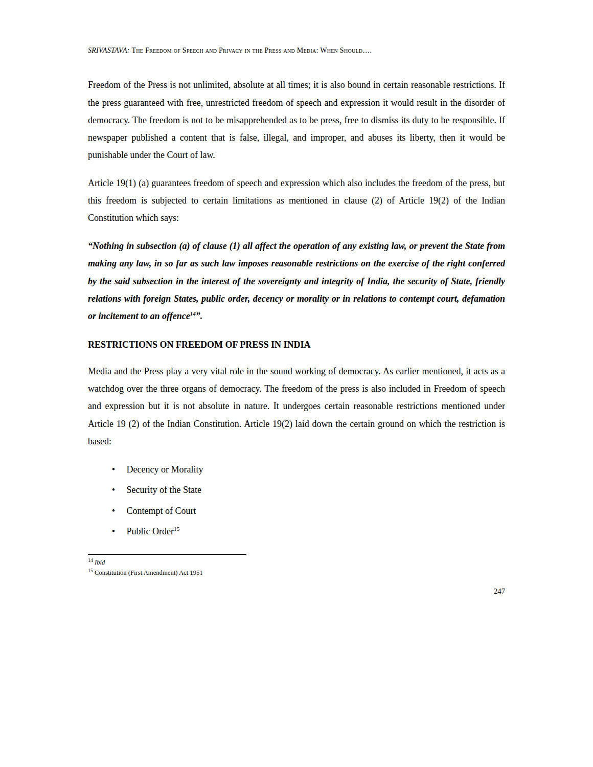SRIVASTAVA: The Freedom of Speech and Privacy in the Press and Media: When Should….
Freedom of the Press is not unlimited, absolute at all times; it is also bound in certain reasonable restrictions. If the press guaranteed with free, unrestricted freedom of speech and expression it would result in the disorder of democracy. The freedom is not to be misapprehended as to be press, free to dismiss its duty to be responsible. If newspaper published a content that is false, illegal, and improper, and abuses its liberty, then it would be punishable under the Court of law.
Article 19(1) (a) guarantees freedom of speech and expression which also includes the freedom of the press, but this freedom is subjected to certain limitations as mentioned in clause (2) of Article 19(2) of the Indian Constitution which says:
“Nothing in subsection (a) of clause (1) all affect the operation of any existing law, or prevent the State from making any law, in so far as such law imposes reasonable restrictions on the exercise of the right conferred by the said subsection in the interest of the sovereignty and integrity of India, the security of State, friendly relations with foreign States, public order, decency or morality or in relations to contempt court, defamation or incitement to an offence14”.
Restrictions on Freedom of Press in India
Media and the Press play a very vital role in the sound working of democracy. As earlier mentioned, it acts as a watchdog over the three organs of democracy. The freedom of the press is also included in Freedom of speech and expression but it is not absolute in nature. It undergoes certain reasonable restrictions mentioned under Article 19 (2) of the Indian Constitution. Article 19(2) laid down the certain ground on which the restriction is based:
Decency or Morality
Security of the State
Contempt of Court
Public Order15
14 Ibid
15 Constitution (First Amendment) Act 1951
247